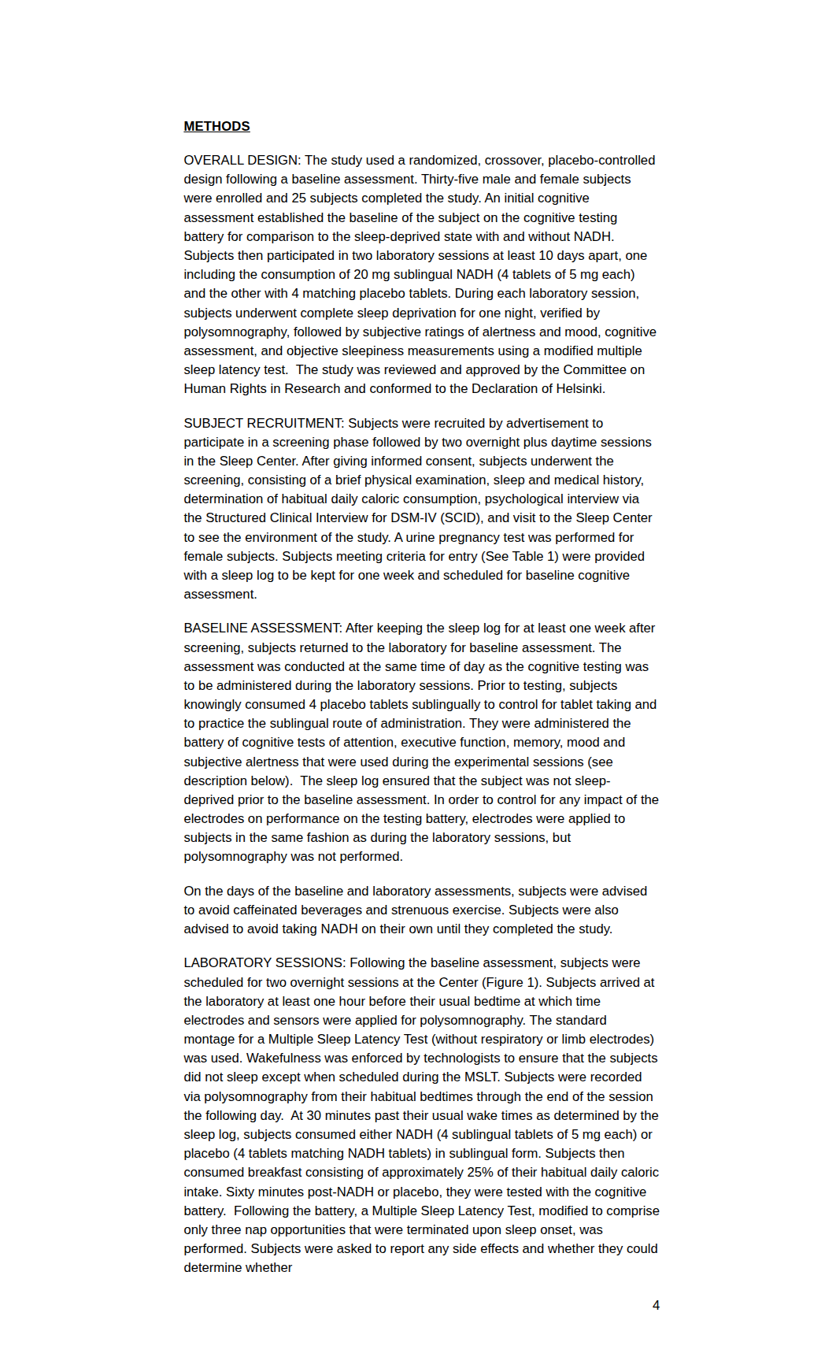METHODS
OVERALL DESIGN: The study used a randomized, crossover, placebo-controlled design following a baseline assessment. Thirty-five male and female subjects were enrolled and 25 subjects completed the study. An initial cognitive assessment established the baseline of the subject on the cognitive testing battery for comparison to the sleep-deprived state with and without NADH. Subjects then participated in two laboratory sessions at least 10 days apart, one including the consumption of 20 mg sublingual NADH (4 tablets of 5 mg each) and the other with 4 matching placebo tablets. During each laboratory session, subjects underwent complete sleep deprivation for one night, verified by polysomnography, followed by subjective ratings of alertness and mood, cognitive assessment, and objective sleepiness measurements using a modified multiple sleep latency test. The study was reviewed and approved by the Committee on Human Rights in Research and conformed to the Declaration of Helsinki.
SUBJECT RECRUITMENT: Subjects were recruited by advertisement to participate in a screening phase followed by two overnight plus daytime sessions in the Sleep Center. After giving informed consent, subjects underwent the screening, consisting of a brief physical examination, sleep and medical history, determination of habitual daily caloric consumption, psychological interview via the Structured Clinical Interview for DSM-IV (SCID), and visit to the Sleep Center to see the environment of the study. A urine pregnancy test was performed for female subjects. Subjects meeting criteria for entry (See Table 1) were provided with a sleep log to be kept for one week and scheduled for baseline cognitive assessment.
BASELINE ASSESSMENT: After keeping the sleep log for at least one week after screening, subjects returned to the laboratory for baseline assessment. The assessment was conducted at the same time of day as the cognitive testing was to be administered during the laboratory sessions. Prior to testing, subjects knowingly consumed 4 placebo tablets sublingually to control for tablet taking and to practice the sublingual route of administration. They were administered the battery of cognitive tests of attention, executive function, memory, mood and subjective alertness that were used during the experimental sessions (see description below). The sleep log ensured that the subject was not sleep-deprived prior to the baseline assessment. In order to control for any impact of the electrodes on performance on the testing battery, electrodes were applied to subjects in the same fashion as during the laboratory sessions, but polysomnography was not performed.
On the days of the baseline and laboratory assessments, subjects were advised to avoid caffeinated beverages and strenuous exercise. Subjects were also advised to avoid taking NADH on their own until they completed the study.
LABORATORY SESSIONS: Following the baseline assessment, subjects were scheduled for two overnight sessions at the Center (Figure 1). Subjects arrived at the laboratory at least one hour before their usual bedtime at which time electrodes and sensors were applied for polysomnography. The standard montage for a Multiple Sleep Latency Test (without respiratory or limb electrodes) was used. Wakefulness was enforced by technologists to ensure that the subjects did not sleep except when scheduled during the MSLT. Subjects were recorded via polysomnography from their habitual bedtimes through the end of the session the following day. At 30 minutes past their usual wake times as determined by the sleep log, subjects consumed either NADH (4 sublingual tablets of 5 mg each) or placebo (4 tablets matching NADH tablets) in sublingual form. Subjects then consumed breakfast consisting of approximately 25% of their habitual daily caloric intake. Sixty minutes post-NADH or placebo, they were tested with the cognitive battery. Following the battery, a Multiple Sleep Latency Test, modified to comprise only three nap opportunities that were terminated upon sleep onset, was performed. Subjects were asked to report any side effects and whether they could determine whether
4